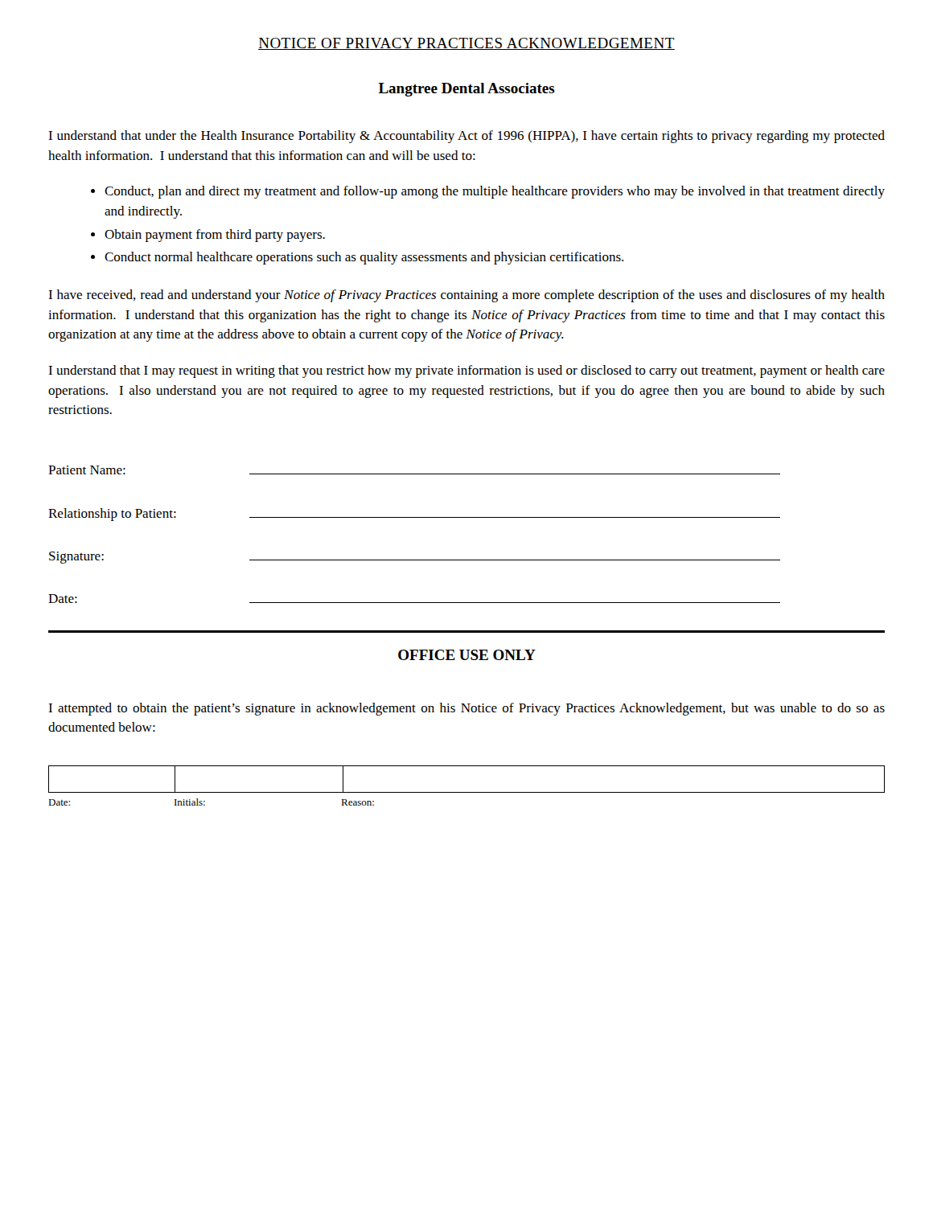NOTICE OF PRIVACY PRACTICES ACKNOWLEDGEMENT
Langtree Dental Associates
I understand that under the Health Insurance Portability & Accountability Act of 1996 (HIPPA), I have certain rights to privacy regarding my protected health information. I understand that this information can and will be used to:
Conduct, plan and direct my treatment and follow-up among the multiple healthcare providers who may be involved in that treatment directly and indirectly.
Obtain payment from third party payers.
Conduct normal healthcare operations such as quality assessments and physician certifications.
I have received, read and understand your Notice of Privacy Practices containing a more complete description of the uses and disclosures of my health information. I understand that this organization has the right to change its Notice of Privacy Practices from time to time and that I may contact this organization at any time at the address above to obtain a current copy of the Notice of Privacy.
I understand that I may request in writing that you restrict how my private information is used or disclosed to carry out treatment, payment or health care operations. I also understand you are not required to agree to my requested restrictions, but if you do agree then you are bound to abide by such restrictions.
Patient Name:
Relationship to Patient:
Signature:
Date:
OFFICE USE ONLY
I attempted to obtain the patient’s signature in acknowledgement on his Notice of Privacy Practices Acknowledgement, but was unable to do so as documented below:
Date: Initials: Reason: